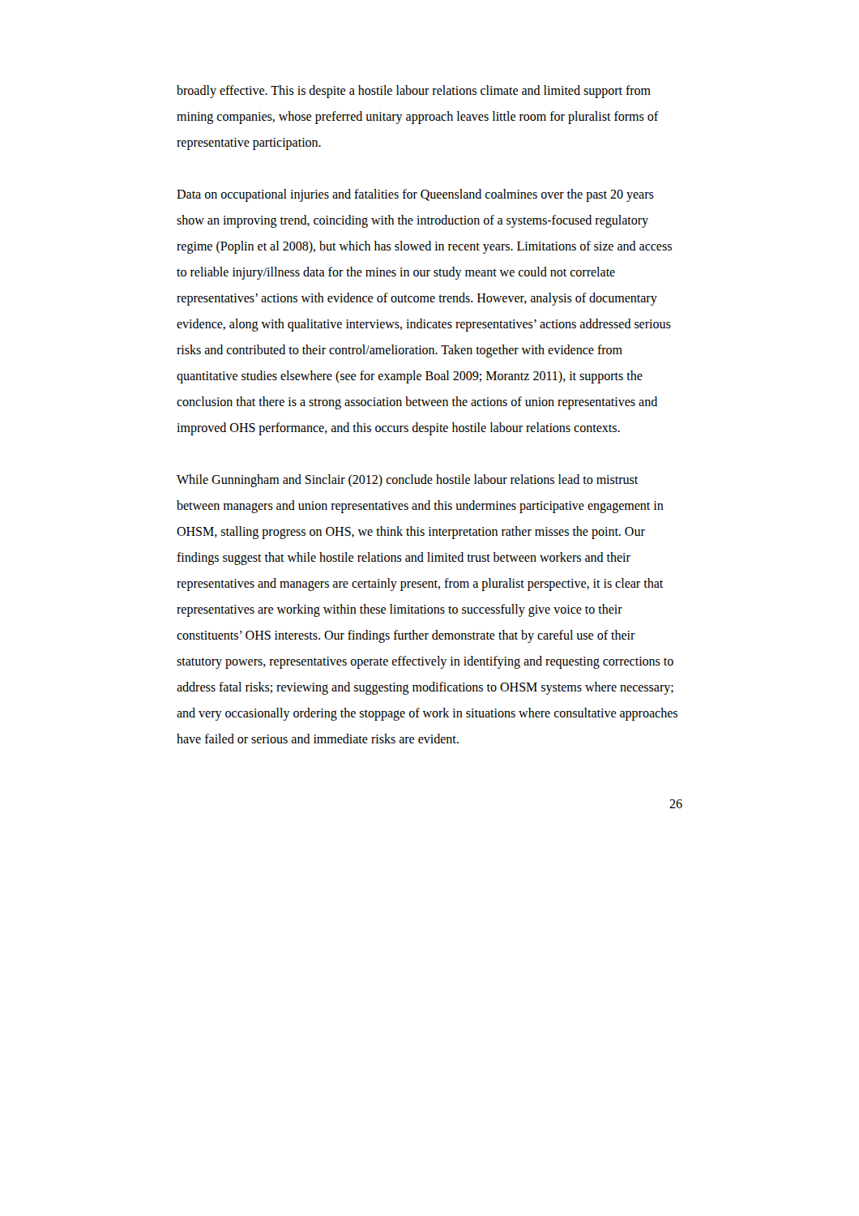broadly effective. This is despite a hostile labour relations climate and limited support from mining companies, whose preferred unitary approach leaves little room for pluralist forms of representative participation.
Data on occupational injuries and fatalities for Queensland coalmines over the past 20 years show an improving trend, coinciding with the introduction of a systems-focused regulatory regime (Poplin et al 2008), but which has slowed in recent years. Limitations of size and access to reliable injury/illness data for the mines in our study meant we could not correlate representatives’ actions with evidence of outcome trends. However, analysis of documentary evidence, along with qualitative interviews, indicates representatives’ actions addressed serious risks and contributed to their control/amelioration. Taken together with evidence from quantitative studies elsewhere (see for example Boal 2009; Morantz 2011), it supports the conclusion that there is a strong association between the actions of union representatives and improved OHS performance, and this occurs despite hostile labour relations contexts.
While Gunningham and Sinclair (2012) conclude hostile labour relations lead to mistrust between managers and union representatives and this undermines participative engagement in OHSM, stalling progress on OHS, we think this interpretation rather misses the point. Our findings suggest that while hostile relations and limited trust between workers and their representatives and managers are certainly present, from a pluralist perspective, it is clear that representatives are working within these limitations to successfully give voice to their constituents’ OHS interests. Our findings further demonstrate that by careful use of their statutory powers, representatives operate effectively in identifying and requesting corrections to address fatal risks; reviewing and suggesting modifications to OHSM systems where necessary; and very occasionally ordering the stoppage of work in situations where consultative approaches have failed or serious and immediate risks are evident.
26